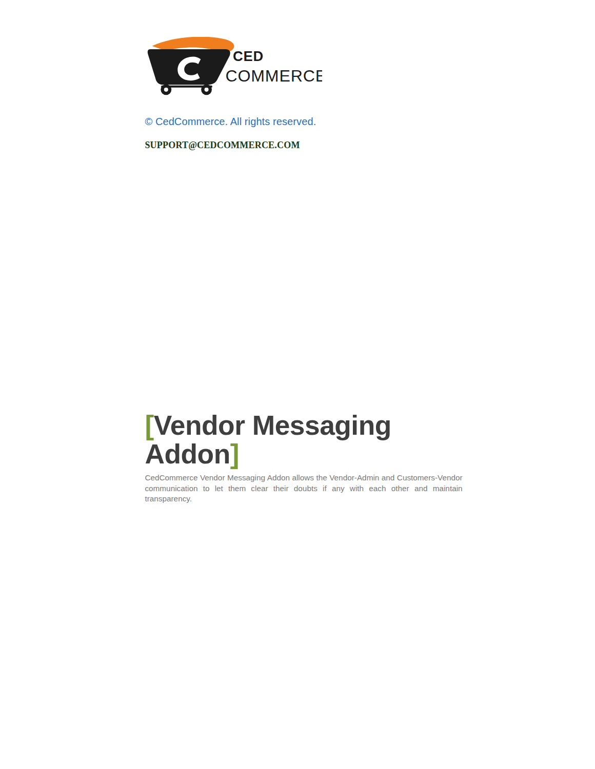CED COMMERCE
© CedCommerce. All rights reserved.
SUPPORT@CEDCOMMERCE.COM
[Vendor Messaging Addon]
CedCommerce Vendor Messaging Addon allows the Vendor-Admin and Customers-Vendor communication to let them clear their doubts if any with each other and maintain transparency.